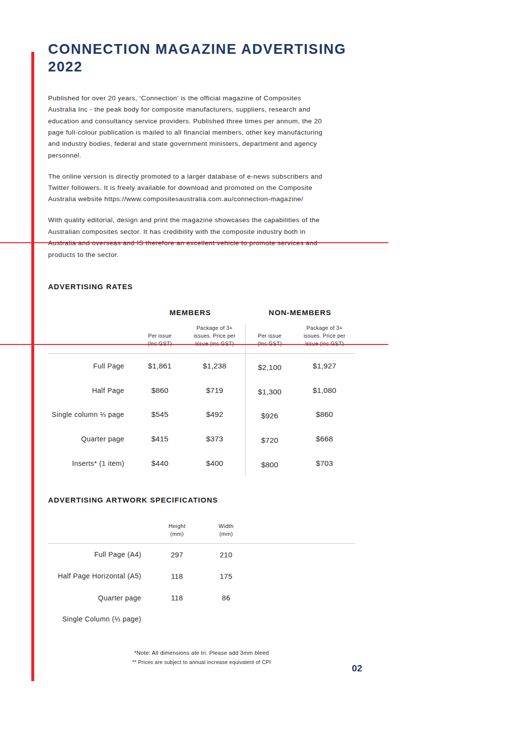CONNECTION MAGAZINE ADVERTISING 2022
Published for over 20 years, ‘Connection’ is the official magazine of Composites Australia Inc - the peak body for composite manufacturers, suppliers, research and education and consultancy service providers. Published three times per annum, the 20 page full-colour publication is mailed to all financial members, other key manufacturing and industry bodies, federal and state government ministers, department and agency personnel.
The online version is directly promoted to a larger database of e-news subscribers and Twitter followers. It is freely available for download and promoted on the Composite Australia website https://www.compositesaustralia.com.au/connection-magazine/
With quality editorial, design and print the magazine showcases the capabilities of the Australian composites sector. It has credibility with the composite industry both in Australia and overseas and IS therefore an excellent vehicle to promote services and products to the sector.
ADVERTISING RATES
| | MEMBERS | NON-MEMBERS |
| | Per issue (Inc GST) | Package of 3+ issues. Price per issue (inc GST) | Per issue (Inc GST) | Package of 3+ issues. Price per issue (inc GST) |
| Full Page | $1,861 | $1,238 | $2,100 | $1,927 |
| Half Page | $860 | $719 | $1,300 | $1,080 |
| Single column ⅓ page | $545 | $492 | $926 | $860 |
| Quarter page | $415 | $373 | $720 | $668 |
| Inserts* (1 item) | $440 | $400 | $800 | $703 |
ADVERTISING ARTWORK SPECIFICATIONS
| | Height (mm) | Width (mm) | |
| --- | --- | --- | --- |
| Full Page (A4) | 297 | 210 | |
| Half Page Horizontal (A5) | 118 | 175 | |
| Quarter page | 118 | 86 | |
| Single Column (⅓ page) | | | |
*Note: All dimensions ate tri. Please add 3mm bleed
** Prices are subject to annual increase equivalent of CPI
02